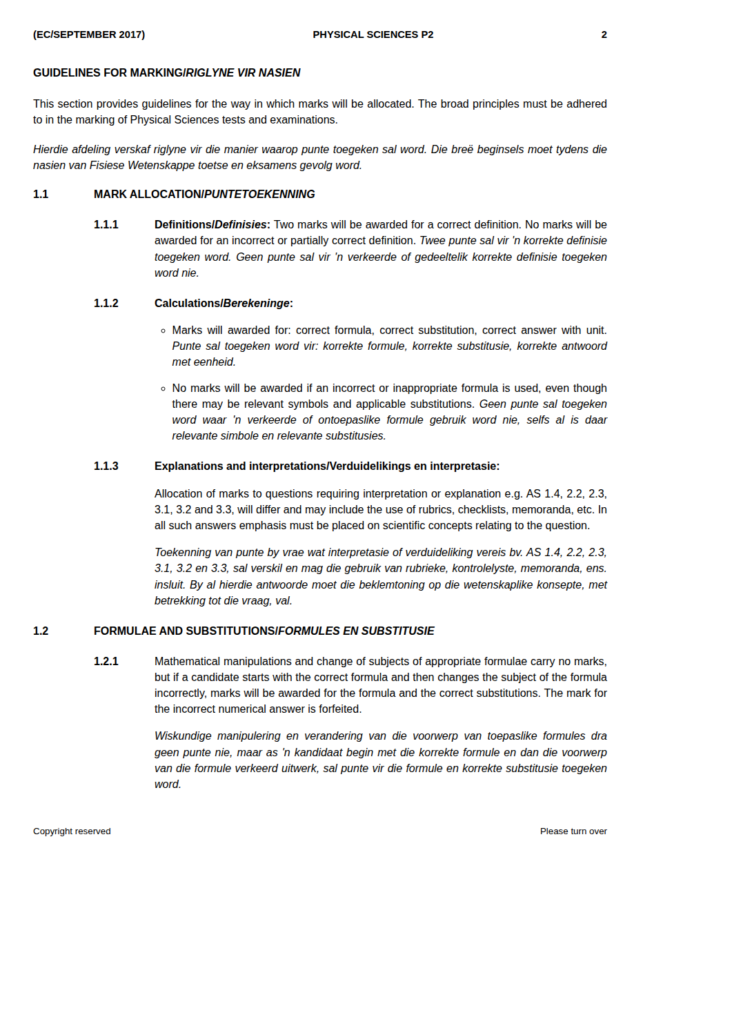(EC/SEPTEMBER 2017) PHYSICAL SCIENCES P2 2
GUIDELINES FOR MARKING/RIGLYNE VIR NASIEN
This section provides guidelines for the way in which marks will be allocated. The broad principles must be adhered to in the marking of Physical Sciences tests and examinations.
Hierdie afdeling verskaf riglyne vir die manier waarop punte toegeken sal word. Die breë beginsels moet tydens die nasien van Fisiese Wetenskappe toetse en eksamens gevolg word.
1.1
MARK ALLOCATION/PUNTETOEKENNING
1.1.1
Definitions/Definisies: Two marks will be awarded for a correct definition. No marks will be awarded for an incorrect or partially correct definition. Twee punte sal vir 'n korrekte definisie toegeken word. Geen punte sal vir 'n verkeerde of gedeeltelik korrekte definisie toegeken word nie.
1.1.2
Calculations/Berekeninge:
Marks will awarded for: correct formula, correct substitution, correct answer with unit. Punte sal toegeken word vir: korrekte formule, korrekte substitusie, korrekte antwoord met eenheid.
No marks will be awarded if an incorrect or inappropriate formula is used, even though there may be relevant symbols and applicable substitutions. Geen punte sal toegeken word waar 'n verkeerde of ontoepaslike formule gebruik word nie, selfs al is daar relevante simbole en relevante substitusies.
1.1.3
Explanations and interpretations/Verduidelikings en interpretasie:
Allocation of marks to questions requiring interpretation or explanation e.g. AS 1.4, 2.2, 2.3, 3.1, 3.2 and 3.3, will differ and may include the use of rubrics, checklists, memoranda, etc. In all such answers emphasis must be placed on scientific concepts relating to the question.
Toekenning van punte by vrae wat interpretasie of verduideliking vereis bv. AS 1.4, 2.2, 2.3, 3.1, 3.2 en 3.3, sal verskil en mag die gebruik van rubrieke, kontrolelyste, memoranda, ens. insluit. By al hierdie antwoorde moet die beklemtoning op die wetenskaplike konsepte, met betrekking tot die vraag, val.
1.2
FORMULAE AND SUBSTITUTIONS/FORMULES EN SUBSTITUSIE
1.2.1
Mathematical manipulations and change of subjects of appropriate formulae carry no marks, but if a candidate starts with the correct formula and then changes the subject of the formula incorrectly, marks will be awarded for the formula and the correct substitutions. The mark for the incorrect numerical answer is forfeited.
Wiskundige manipulering en verandering van die voorwerp van toepaslike formules dra geen punte nie, maar as 'n kandidaat begin met die korrekte formule en dan die voorwerp van die formule verkeerd uitwerk, sal punte vir die formule en korrekte substitusie toegeken word.
Copyright reserved Please turn over